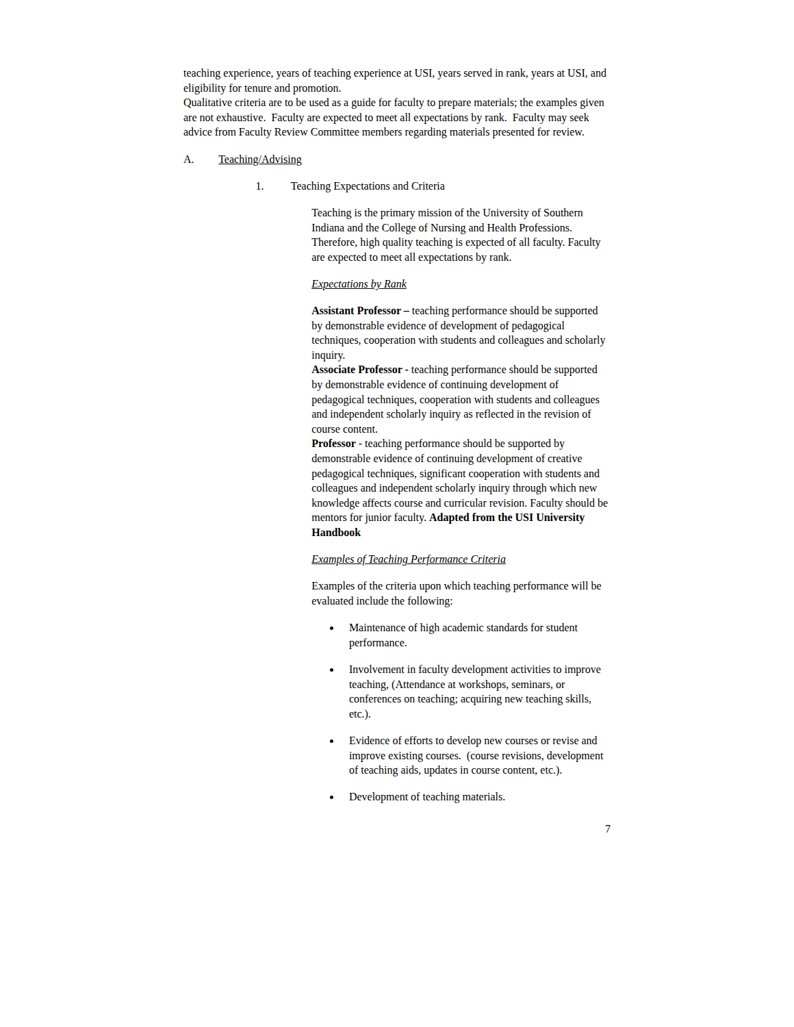teaching experience, years of teaching experience at USI, years served in rank, years at USI, and eligibility for tenure and promotion.
Qualitative criteria are to be used as a guide for faculty to prepare materials; the examples given are not exhaustive. Faculty are expected to meet all expectations by rank. Faculty may seek advice from Faculty Review Committee members regarding materials presented for review.
A. Teaching/Advising
1. Teaching Expectations and Criteria
Teaching is the primary mission of the University of Southern Indiana and the College of Nursing and Health Professions. Therefore, high quality teaching is expected of all faculty. Faculty are expected to meet all expectations by rank.
Expectations by Rank
Assistant Professor – teaching performance should be supported by demonstrable evidence of development of pedagogical techniques, cooperation with students and colleagues and scholarly inquiry.
Associate Professor - teaching performance should be supported by demonstrable evidence of continuing development of pedagogical techniques, cooperation with students and colleagues and independent scholarly inquiry as reflected in the revision of course content.
Professor - teaching performance should be supported by demonstrable evidence of continuing development of creative pedagogical techniques, significant cooperation with students and colleagues and independent scholarly inquiry through which new knowledge affects course and curricular revision. Faculty should be mentors for junior faculty. Adapted from the USI University Handbook
Examples of Teaching Performance Criteria
Examples of the criteria upon which teaching performance will be evaluated include the following:
Maintenance of high academic standards for student performance.
Involvement in faculty development activities to improve teaching, (Attendance at workshops, seminars, or conferences on teaching; acquiring new teaching skills, etc.).
Evidence of efforts to develop new courses or revise and improve existing courses. (course revisions, development of teaching aids, updates in course content, etc.).
Development of teaching materials.
7